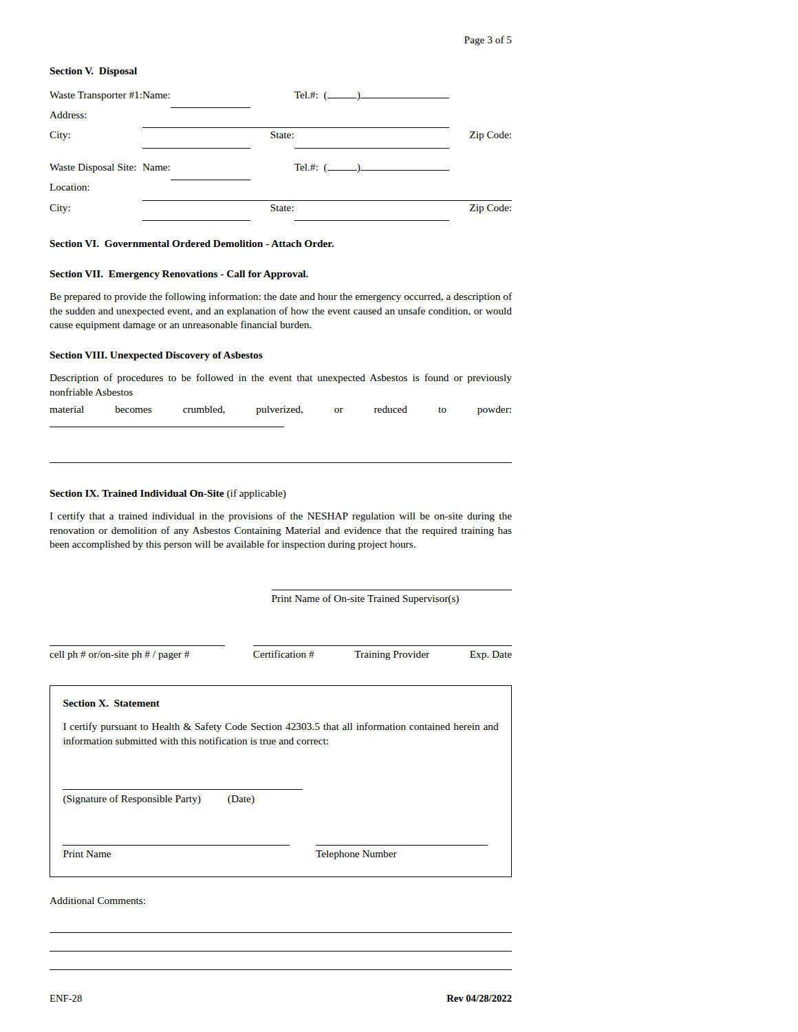Page 3 of 5
Section V. Disposal
| Waste Transporter #1: | Name: | | | Tel.#: ( ) |
| Address: | |
| City: | | State: | | Zip Code: | |
| Waste Disposal Site: | Name: | | | Tel.#: ( ) |
| Location: | |
| City: | | State: | | Zip Code: | |
Section VI. Governmental Ordered Demolition - Attach Order.
Section VII. Emergency Renovations - Call for Approval.
Be prepared to provide the following information: the date and hour the emergency occurred, a description of the sudden and unexpected event, and an explanation of how the event caused an unsafe condition, or would cause equipment damage or an unreasonable financial burden.
Section VIII. Unexpected Discovery of Asbestos
Description of procedures to be followed in the event that unexpected Asbestos is found or previously nonfriable Asbestos
material becomes crumbled, pulverized, or reduced to powder:
Section IX. Trained Individual On-Site (if applicable)
I certify that a trained individual in the provisions of the NESHAP regulation will be on-site during the renovation or demolition of any Asbestos Containing Material and evidence that the required training has been accomplished by this person will be available for inspection during project hours.
Print Name of On-site Trained Supervisor(s)
cell ph # or/on-site ph # / pager #
Certification # Training Provider Exp. Date
Section X. Statement
I certify pursuant to Health & Safety Code Section 42303.5 that all information contained herein and information submitted with this notification is true and correct:
(Signature of Responsible Party) (Date)
Print Name
Telephone Number
Additional Comments:
ENF-28 Rev 04/28/2022